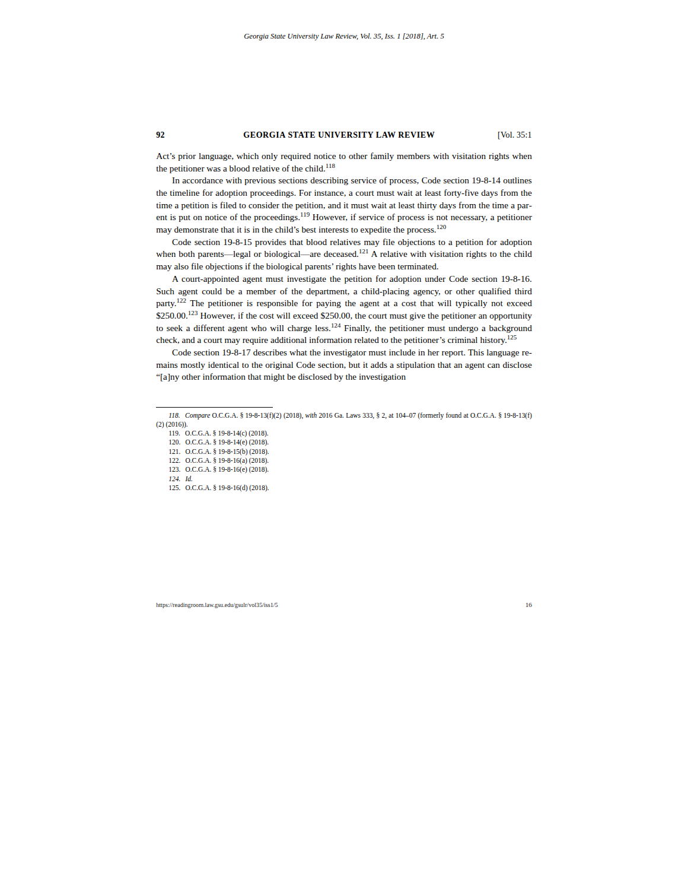Georgia State University Law Review, Vol. 35, Iss. 1 [2018], Art. 5
92 GEORGIA STATE UNIVERSITY LAW REVIEW [Vol. 35:1
Act’s prior language, which only required notice to other family members with visitation rights when the petitioner was a blood relative of the child.118
In accordance with previous sections describing service of process, Code section 19-8-14 outlines the timeline for adoption proceedings. For instance, a court must wait at least forty-five days from the time a petition is filed to consider the petition, and it must wait at least thirty days from the time a parent is put on notice of the proceedings.119 However, if service of process is not necessary, a petitioner may demonstrate that it is in the child’s best interests to expedite the process.120
Code section 19-8-15 provides that blood relatives may file objections to a petition for adoption when both parents—legal or biological—are deceased.121 A relative with visitation rights to the child may also file objections if the biological parents’ rights have been terminated.
A court-appointed agent must investigate the petition for adoption under Code section 19-8-16. Such agent could be a member of the department, a child-placing agency, or other qualified third party.122 The petitioner is responsible for paying the agent at a cost that will typically not exceed $250.00.123 However, if the cost will exceed $250.00, the court must give the petitioner an opportunity to seek a different agent who will charge less.124 Finally, the petitioner must undergo a background check, and a court may require additional information related to the petitioner’s criminal history.125
Code section 19-8-17 describes what the investigator must include in her report. This language remains mostly identical to the original Code section, but it adds a stipulation that an agent can disclose “[a]ny other information that might be disclosed by the investigation
118. Compare O.C.G.A. § 19-8-13(f)(2) (2018), with 2016 Ga. Laws 333, § 2, at 104–07 (formerly found at O.C.G.A. § 19-8-13(f)(2) (2016)).
119. O.C.G.A. § 19-8-14(c) (2018).
120. O.C.G.A. § 19-8-14(e) (2018).
121. O.C.G.A. § 19-8-15(b) (2018).
122. O.C.G.A. § 19-8-16(a) (2018).
123. O.C.G.A. § 19-8-16(e) (2018).
124. Id.
125. O.C.G.A. § 19-8-16(d) (2018).
https://readingroom.law.gsu.edu/gsulr/vol35/iss1/5 16